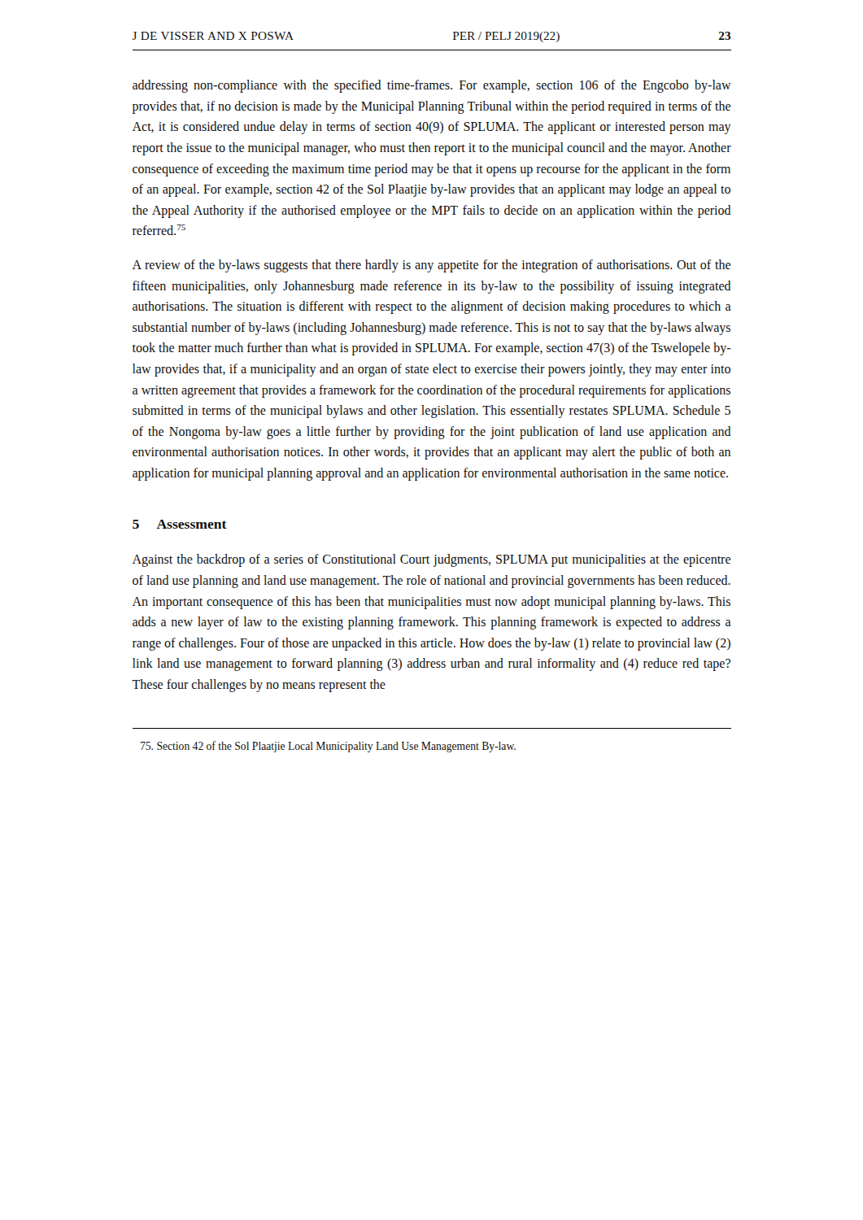J De Visser and X Poswa PER / PELJ 2019(22) 23
addressing non-compliance with the specified time-frames. For example, section 106 of the Engcobo by-law provides that, if no decision is made by the Municipal Planning Tribunal within the period required in terms of the Act, it is considered undue delay in terms of section 40(9) of SPLUMA. The applicant or interested person may report the issue to the municipal manager, who must then report it to the municipal council and the mayor. Another consequence of exceeding the maximum time period may be that it opens up recourse for the applicant in the form of an appeal. For example, section 42 of the Sol Plaatjie by-law provides that an applicant may lodge an appeal to the Appeal Authority if the authorised employee or the MPT fails to decide on an application within the period referred.75
A review of the by-laws suggests that there hardly is any appetite for the integration of authorisations. Out of the fifteen municipalities, only Johannesburg made reference in its by-law to the possibility of issuing integrated authorisations. The situation is different with respect to the alignment of decision making procedures to which a substantial number of by-laws (including Johannesburg) made reference. This is not to say that the by-laws always took the matter much further than what is provided in SPLUMA. For example, section 47(3) of the Tswelopele by-law provides that, if a municipality and an organ of state elect to exercise their powers jointly, they may enter into a written agreement that provides a framework for the coordination of the procedural requirements for applications submitted in terms of the municipal bylaws and other legislation. This essentially restates SPLUMA. Schedule 5 of the Nongoma by-law goes a little further by providing for the joint publication of land use application and environmental authorisation notices. In other words, it provides that an applicant may alert the public of both an application for municipal planning approval and an application for environmental authorisation in the same notice.
5 Assessment
Against the backdrop of a series of Constitutional Court judgments, SPLUMA put municipalities at the epicentre of land use planning and land use management. The role of national and provincial governments has been reduced. An important consequence of this has been that municipalities must now adopt municipal planning by-laws. This adds a new layer of law to the existing planning framework. This planning framework is expected to address a range of challenges. Four of those are unpacked in this article. How does the by-law (1) relate to provincial law (2) link land use management to forward planning (3) address urban and rural informality and (4) reduce red tape? These four challenges by no means represent the
Section 42 of the Sol Plaatjie Local Municipality Land Use Management By-law.